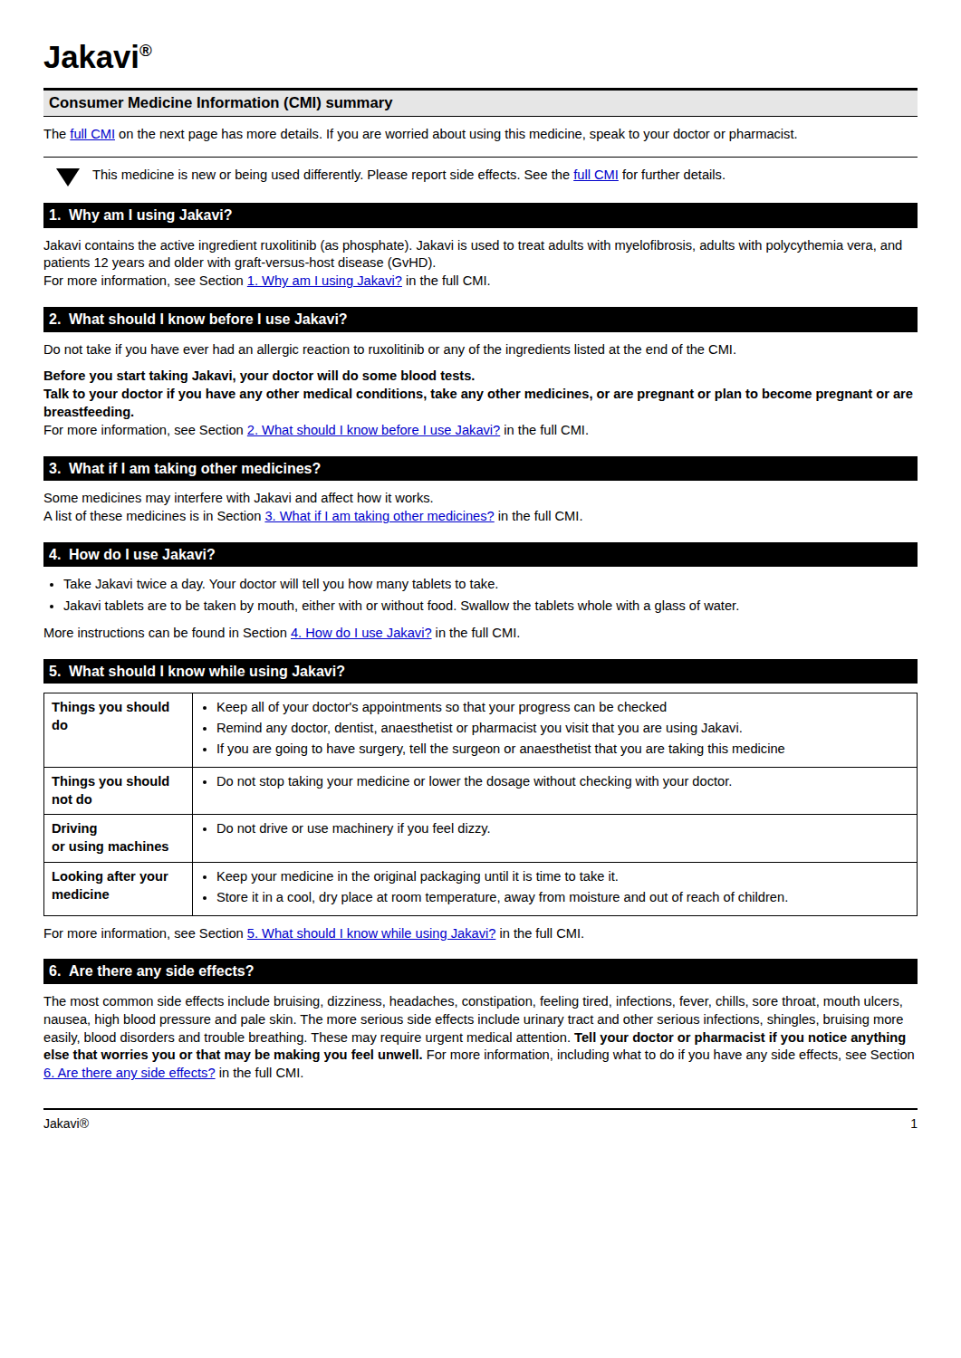Jakavi®
Consumer Medicine Information (CMI) summary
The full CMI on the next page has more details. If you are worried about using this medicine, speak to your doctor or pharmacist.
This medicine is new or being used differently. Please report side effects. See the full CMI for further details.
1. Why am I using Jakavi?
Jakavi contains the active ingredient ruxolitinib (as phosphate). Jakavi is used to treat adults with myelofibrosis, adults with polycythemia vera, and patients 12 years and older with graft-versus-host disease (GvHD).
For more information, see Section 1. Why am I using Jakavi? in the full CMI.
2. What should I know before I use Jakavi?
Do not take if you have ever had an allergic reaction to ruxolitinib or any of the ingredients listed at the end of the CMI.
Before you start taking Jakavi, your doctor will do some blood tests.
Talk to your doctor if you have any other medical conditions, take any other medicines, or are pregnant or plan to become pregnant or are breastfeeding.
For more information, see Section 2. What should I know before I use Jakavi? in the full CMI.
3. What if I am taking other medicines?
Some medicines may interfere with Jakavi and affect how it works.
A list of these medicines is in Section 3. What if I am taking other medicines? in the full CMI.
4. How do I use Jakavi?
Take Jakavi twice a day. Your doctor will tell you how many tablets to take.
Jakavi tablets are to be taken by mouth, either with or without food. Swallow the tablets whole with a glass of water.
More instructions can be found in Section 4. How do I use Jakavi? in the full CMI.
5. What should I know while using Jakavi?
| Things you should do | Keep all of your doctor's appointments so that your progress can be checked Remind any doctor, dentist, anaesthetist or pharmacist you visit that you are using Jakavi. If you are going to have surgery, tell the surgeon or anaesthetist that you are taking this medicine |
| Things you should not do | Do not stop taking your medicine or lower the dosage without checking with your doctor. |
| Driving or using machines | Do not drive or use machinery if you feel dizzy. |
| Looking after your medicine | Keep your medicine in the original packaging until it is time to take it. Store it in a cool, dry place at room temperature, away from moisture and out of reach of children. |
For more information, see Section 5. What should I know while using Jakavi? in the full CMI.
6. Are there any side effects?
The most common side effects include bruising, dizziness, headaches, constipation, feeling tired, infections, fever, chills, sore throat, mouth ulcers, nausea, high blood pressure and pale skin. The more serious side effects include urinary tract and other serious infections, shingles, bruising more easily, blood disorders and trouble breathing. These may require urgent medical attention. Tell your doctor or pharmacist if you notice anything else that worries you or that may be making you feel unwell. For more information, including what to do if you have any side effects, see Section 6. Are there any side effects? in the full CMI.
Jakavi® 1